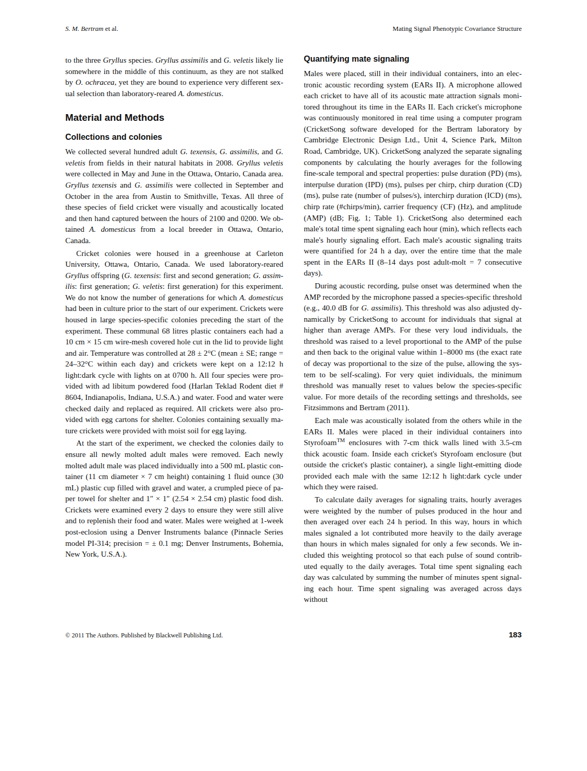S. M. Bertram et al.
Mating Signal Phenotypic Covariance Structure
to the three Gryllus species. Gryllus assimilis and G. veletis likely lie somewhere in the middle of this continuum, as they are not stalked by O. ochracea, yet they are bound to experience very different sexual selection than laboratory-reared A. domesticus.
Material and Methods
Collections and colonies
We collected several hundred adult G. texensis, G. assimilis, and G. veletis from fields in their natural habitats in 2008. Gryllus veletis were collected in May and June in the Ottawa, Ontario, Canada area. Gryllus texensis and G. assimilis were collected in September and October in the area from Austin to Smithville, Texas. All three of these species of field cricket were visually and acoustically located and then hand captured between the hours of 2100 and 0200. We obtained A. domesticus from a local breeder in Ottawa, Ontario, Canada.
Cricket colonies were housed in a greenhouse at Carleton University, Ottawa, Ontario, Canada. We used laboratory-reared Gryllus offspring (G. texensis: first and second generation; G. assimilis: first generation; G. veletis: first generation) for this experiment. We do not know the number of generations for which A. domesticus had been in culture prior to the start of our experiment. Crickets were housed in large species-specific colonies preceding the start of the experiment. These communal 68 litres plastic containers each had a 10 cm × 15 cm wire-mesh covered hole cut in the lid to provide light and air. Temperature was controlled at 28 ± 2°C (mean ± SE; range = 24–32°C within each day) and crickets were kept on a 12:12 h light:dark cycle with lights on at 0700 h. All four species were provided with ad libitum powdered food (Harlan Teklad Rodent diet # 8604, Indianapolis, Indiana, U.S.A.) and water. Food and water were checked daily and replaced as required. All crickets were also provided with egg cartons for shelter. Colonies containing sexually mature crickets were provided with moist soil for egg laying.
At the start of the experiment, we checked the colonies daily to ensure all newly molted adult males were removed. Each newly molted adult male was placed individually into a 500 mL plastic container (11 cm diameter × 7 cm height) containing 1 fluid ounce (30 mL) plastic cup filled with gravel and water, a crumpled piece of paper towel for shelter and 1″ × 1″ (2.54 × 2.54 cm) plastic food dish. Crickets were examined every 2 days to ensure they were still alive and to replenish their food and water. Males were weighed at 1-week post-eclosion using a Denver Instruments balance (Pinnacle Series model PI-314; precision = ± 0.1 mg; Denver Instruments, Bohemia, New York, U.S.A.).
Quantifying mate signaling
Males were placed, still in their individual containers, into an electronic acoustic recording system (EARs II). A microphone allowed each cricket to have all of its acoustic mate attraction signals monitored throughout its time in the EARs II. Each cricket's microphone was continuously monitored in real time using a computer program (CricketSong software developed for the Bertram laboratory by Cambridge Electronic Design Ltd., Unit 4, Science Park, Milton Road, Cambridge, UK). CricketSong analyzed the separate signaling components by calculating the hourly averages for the following fine-scale temporal and spectral properties: pulse duration (PD) (ms), interpulse duration (IPD) (ms), pulses per chirp, chirp duration (CD) (ms), pulse rate (number of pulses/s), interchirp duration (ICD) (ms), chirp rate (#chirps/min), carrier frequency (CF) (Hz), and amplitude (AMP) (dB; Fig. 1; Table 1). CricketSong also determined each male's total time spent signaling each hour (min), which reflects each male's hourly signaling effort. Each male's acoustic signaling traits were quantified for 24 h a day, over the entire time that the male spent in the EARs II (8–14 days post adult-molt = 7 consecutive days).
During acoustic recording, pulse onset was determined when the AMP recorded by the microphone passed a species-specific threshold (e.g., 40.0 dB for G. assimilis). This threshold was also adjusted dynamically by CricketSong to account for individuals that signal at higher than average AMPs. For these very loud individuals, the threshold was raised to a level proportional to the AMP of the pulse and then back to the original value within 1–8000 ms (the exact rate of decay was proportional to the size of the pulse, allowing the system to be self-scaling). For very quiet individuals, the minimum threshold was manually reset to values below the species-specific value. For more details of the recording settings and thresholds, see Fitzsimmons and Bertram (2011).
Each male was acoustically isolated from the others while in the EARs II. Males were placed in their individual containers into StyrofoamTM enclosures with 7-cm thick walls lined with 3.5-cm thick acoustic foam. Inside each cricket's Styrofoam enclosure (but outside the cricket's plastic container), a single light-emitting diode provided each male with the same 12:12 h light:dark cycle under which they were raised.
To calculate daily averages for signaling traits, hourly averages were weighted by the number of pulses produced in the hour and then averaged over each 24 h period. In this way, hours in which males signaled a lot contributed more heavily to the daily average than hours in which males signaled for only a few seconds. We included this weighting protocol so that each pulse of sound contributed equally to the daily averages. Total time spent signaling each day was calculated by summing the number of minutes spent signaling each hour. Time spent signaling was averaged across days without
© 2011 The Authors. Published by Blackwell Publishing Ltd.
183